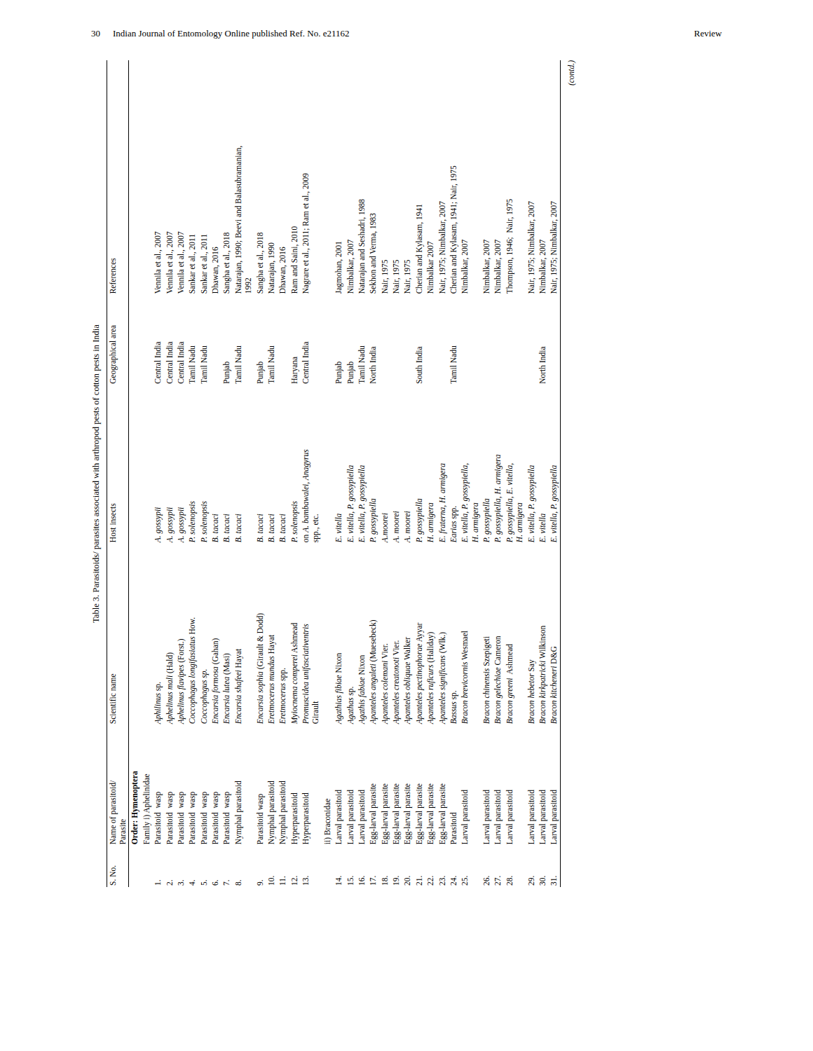30 Indian Journal of Entomology Online published Ref. No. e21162 Review
Table 3. Parasitoids/ parasites associated with arthropod pests of cotton pests in India
| S. No. | Name of parasitoid/ Parasite | Scientific name | Host insects | Geographical area | References |
| --- | --- | --- | --- | --- | --- |
| | Order: Hymenoptera | | | | |
| | Family i) Aphelinidae | | | | |
| 1. | Parasitoid wasp | Aphilinus sp. | A. gossypii | Central India | Vennila et al., 2007 |
| 2. | Parasitoid wasp | Aphelinus mali (Hald) | A. gossypii | Central India | Vennila et al., 2007 |
| 3. | Parasitoid wasp | Aphelinus flavipes (Forst.) | A. gossypii | Central India | Vennila et al., 2007 |
| 4. | Parasitoid wasp | Coccophagus longifasiatus How. | P. solenopsis | Tamil Nadu | Sankar et al., 2011 |
| 5. | Parasitoid wasp | Coccophagus sp. | P. solenopsis | Tamil Nadu | Sankar et al., 2011 |
| 6. | Parasitoid wasp | Encarsia formosa (Gahan) | B. tacaci | | Dhawan, 2016 |
| 7. | Parasitoid wasp | Encarsia lutea (Masi) | B. tacaci | Punjab | Sangha et al., 2018 |
| 8. | Nymphal parasitoid | Encarsia shafeei Hayat | B. tacaci | Tamil Nadu | Natarajan, 1990; Beevi and Balasubramanian, 1992 |
| 9. | Parasitoid wasp | Encarsia sophia (Girault & Dodd) | B. tacaci | Punjab | Sangha et al., 2018 |
| 10. | Nymphal parasitoid | Eretmocerus mundus Hayat | B. tacaci | Tamil Nadu | Natarajan, 1990 |
| 11. | Nymphal parasitoid | Eretmocerus spp. | B. tacaci | | Dhawan, 2016 |
| 12. | Hyperparasitoid | Myiocnema comperei Ashmead | P. solenopsis | Haryana | Ram and Saini, 2010 |
| 13. | Hyperparasitoid | Promuscidea unifasciativentris Girault | on A. bambawalei, Anagyrus spp., etc. | Central India | Nagrare et al., 2011; Ram et al., 2009 |
| | ii) Braconidae | | | | |
| 14. | Larval parasitoid | Agathias fibiae Nixon | E. vitella | Punjab | Jagmohan, 2001 |
| 15. | Larval parasitoid | Agathas sp. | E. vitella, P. gossypiella | Punjab | Nimbalkar, 2007 |
| 16. | Larval parasitoid | Agathis fabiae Nixon | E. vitella, P. gossypiella | Tamil Nadu | Natarajan and Seshadri, 1988 |
| 17. | Egg-larval parasite | Apanteles angaleti (Muesebeck) | P. gossypiella | North India | Sekhon and Verma, 1983 |
| 18. | Egg-larval parasite | Apanteles colemani Vier. | A.moorei | | Nair, 1975 |
| 19. | Egg-larval parasite | Apanteles creatonoti Vier. | A. moorei | | Nair, 1975 |
| 20. | Egg-larval parasite | Apanteles obliquae Walker | A. moorei | | Nair, 1975 |
| 21. | Egg-larval parasite | Apanteles pectinophorae Ayyar | P. gossypiella | South India | Cherian and Kylasam, 1941 |
| 22. | Egg-larval parasite | Apanteles ruficurs (Haliday) | H. armigera | | Nimbalkar 2007 |
| 23. | Egg-larval parasite | Apanteles significans (Wlk.) | E. fraterna, H. armigera | | Nair, 1975; Nimbalkar, 2007 |
| 24. | Parasitoid | Bassus sp. | Earias spp. | Tamil Nadu | Cherian and Kylasam, 1941; Nair, 1975 |
| 25. | Larval parasitoid | Bracon brevicornis Wesmael | E. vitella, P. gossypiella, H. armigera | | Nimbalkar, 2007 |
| 26. | Larval parasitoid | Bracon chinensis Szepigeti | P. gossypiella | | Nimbalkar, 2007 |
| 27. | Larval parasitoid | Bracon gelechiae Cameron | P. gossypiella, H. armigera | | Nimbalkar, 2007 |
| 28. | Larval parasitoid | Bracon greeni Ashmead | P. gossypiella, E. vitella, H. armigera | | Thompson, 1946; Nair, 1975 |
| 29. | Larval parasitoid | Bracon hebetor Say | E. vitella, P. gossypiella | | Nair, 1975; Nimbalkar, 2007 |
| 30. | Larval parasitoid | Bracon kirkpatricki Wilkinson | E. vitella | North India | Nimbalkar, 2007 |
| 31. | Larval parasitoid | Bracon kitcheneri D&G | E. vitella, P. gossypiella | | Nair, 1975; Nimbalkar, 2007 |
(contd.)